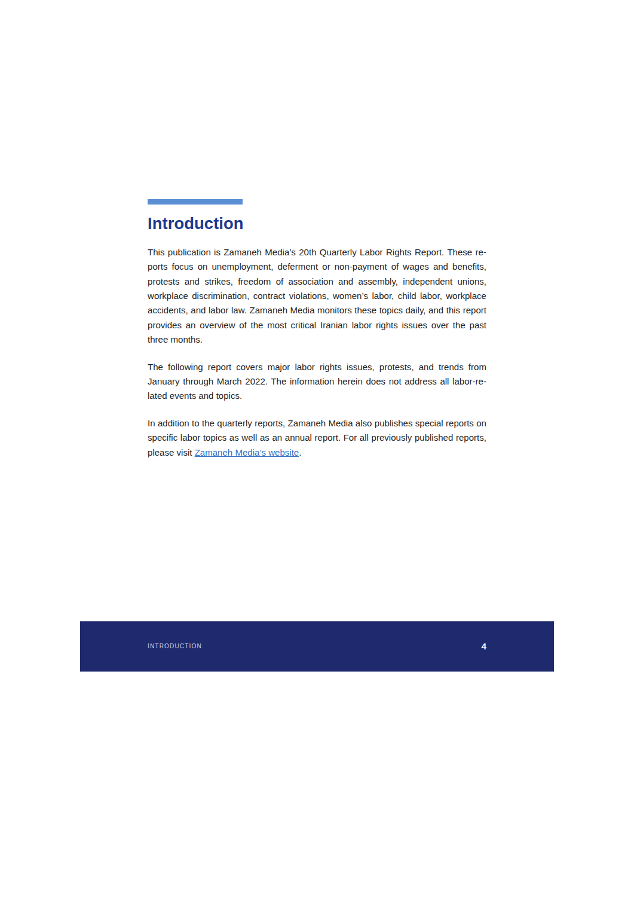Introduction
This publication is Zamaneh Media’s 20th Quarterly Labor Rights Report. These reports focus on unemployment, deferment or non-payment of wages and benefits, protests and strikes, freedom of association and assembly, independent unions, workplace discrimination, contract violations, women’s labor, child labor, workplace accidents, and labor law. Zamaneh Media monitors these topics daily, and this report provides an overview of the most critical Iranian labor rights issues over the past three months.
The following report covers major labor rights issues, protests, and trends from January through March 2022. The information herein does not address all labor-related events and topics.
In addition to the quarterly reports, Zamaneh Media also publishes special reports on specific labor topics as well as an annual report. For all previously published reports, please visit Zamaneh Media’s website.
Introduction
4